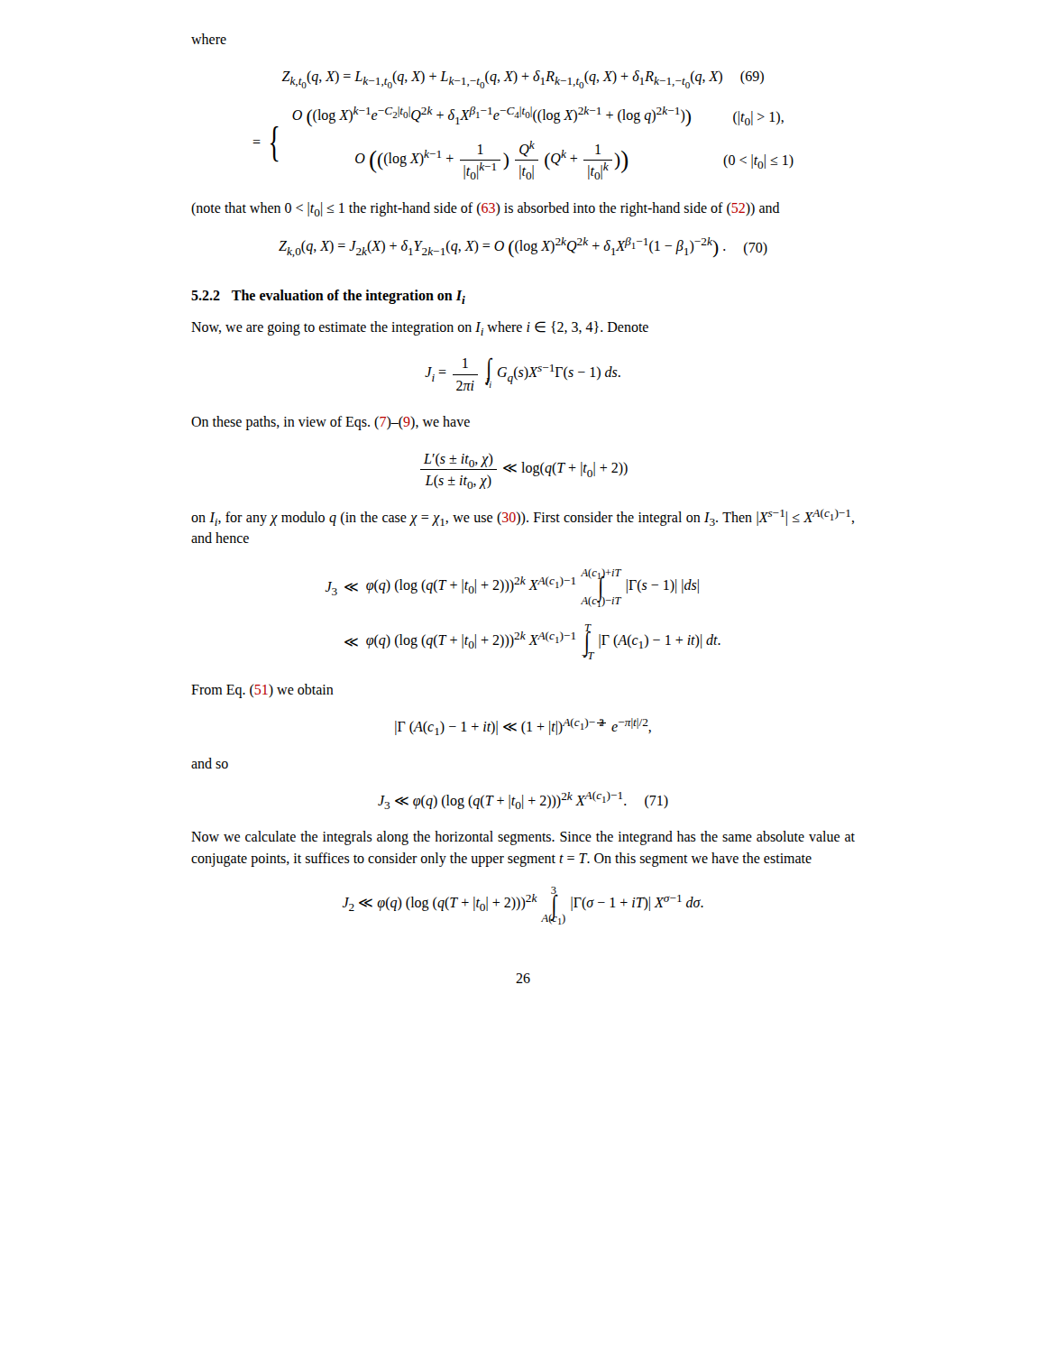where
Zk,t0(q, X) = Lk−1,t0(q, X) + Lk−1,−t0(q, X) + δ1Rk−1,t0(q, X) + δ1Rk−1,−t0(q, X)
(69)
= { O ((log X)k−1e−C2|t0|Q2k + δ1Xβ1−1e−C4|t0|((log X)2k−1 + (log q)2k−1)) (|t0| > 1), O (((log X)k−1 + 1|t0|k−1) Qk|t0| (Qk + 1|t0|k)) (0 < |t0| ≤ 1)
(note that when 0 < |t0| ≤ 1 the right-hand side of (63) is absorbed into the right-hand side of (52)) and
Zk,0(q, X) = J2k(X) + δ1Y2k−1(q, X) = O ((log X)2kQ2k + δ1Xβ1−1(1 − β1)−2k) .
(70)
5.2.2 The evaluation of the integration on Ii
Now, we are going to estimate the integration on Ii where i ∈ {2, 3, 4}. Denote
Ji = 12πi ∫Ii Gq(s)Xs−1Γ(s − 1) ds.
On these paths, in view of Eqs. (7)–(9), we have
L′(s ± it0, χ) L(s ± it0, χ) ≪ log(q(T + |t0| + 2))
on Ii, for any χ modulo q (in the case χ = χ1, we use (30)). First consider the integral on I3. Then |Xs−1| ≤ XA(c1)−1, and hence
J3
≪
φ(q) (log (q(T + |t0| + 2)))2k XA(c1)−1 A(c1)+iT∫A(c1)−iT |Γ(s − 1)| |ds|
≪
φ(q) (log (q(T + |t0| + 2)))2k XA(c1)−1 T∫−T |Γ (A(c1) − 1 + it)| dt.
From Eq. (51) we obtain
|Γ (A(c1) − 1 + it)| ≪ (1 + |t|)A(c1)−32 e−π|t|/2,
and so
J3 ≪ φ(q) (log (q(T + |t0| + 2)))2k XA(c1)−1.
(71)
Now we calculate the integrals along the horizontal segments. Since the integrand has the same absolute value at conjugate points, it suffices to consider only the upper segment t = T. On this segment we have the estimate
J2 ≪ φ(q) (log (q(T + |t0| + 2)))2k 3∫A(c1) |Γ(σ − 1 + iT)| Xσ−1 dσ.
26